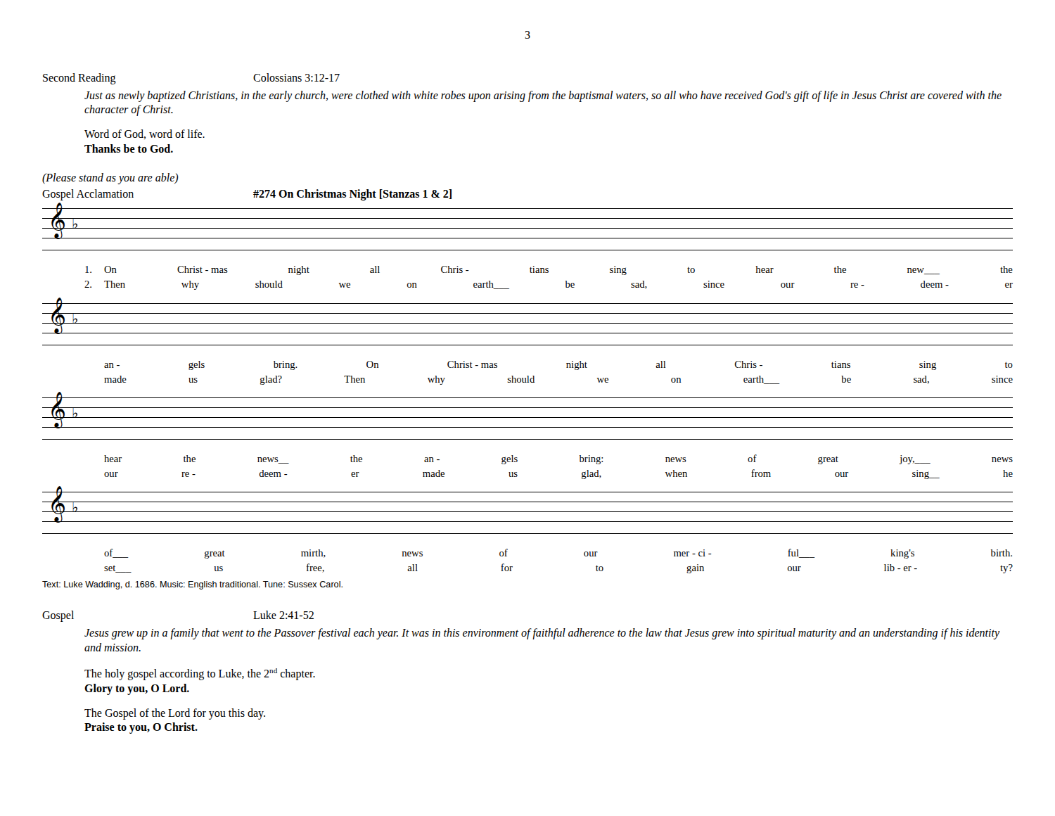3
Second Reading
Colossians 3:12-17
Just as newly baptized Christians, in the early church, were clothed with white robes upon arising from the baptismal waters, so all who have received God's gift of life in Jesus Christ are covered with the character of Christ.
Word of God, word of life.
Thanks be to God.
(Please stand as you are able)
Gospel Acclamation
#274 On Christmas Night [Stanzas 1 & 2]
𝄞 ♭
1. On Christ - mas night all Chris -tians sing to hear the new___the
2. Then why should we on earth___be sad, since our re -deem -er
𝄞 ♭
an -gels bring. On Christ - mas night all Chris -tians sing to
made us glad?Then why should we on earth___be sad, since
𝄞 ♭
hear the news__the an -gels bring: news of great joy,___news
our re -deem -er made us glad, when from our sing__he
𝄞 ♭
of___great mirth, news of our mer - ci -ful___king's birth.
set___us free, all for to gain our lib - er -ty?
Text: Luke Wadding, d. 1686. Music: English traditional. Tune: Sussex Carol.
Gospel
Luke 2:41-52
Jesus grew up in a family that went to the Passover festival each year. It was in this environment of faithful adherence to the law that Jesus grew into spiritual maturity and an understanding if his identity and mission.
The holy gospel according to Luke, the 2nd chapter.
Glory to you, O Lord.
The Gospel of the Lord for you this day.
Praise to you, O Christ.